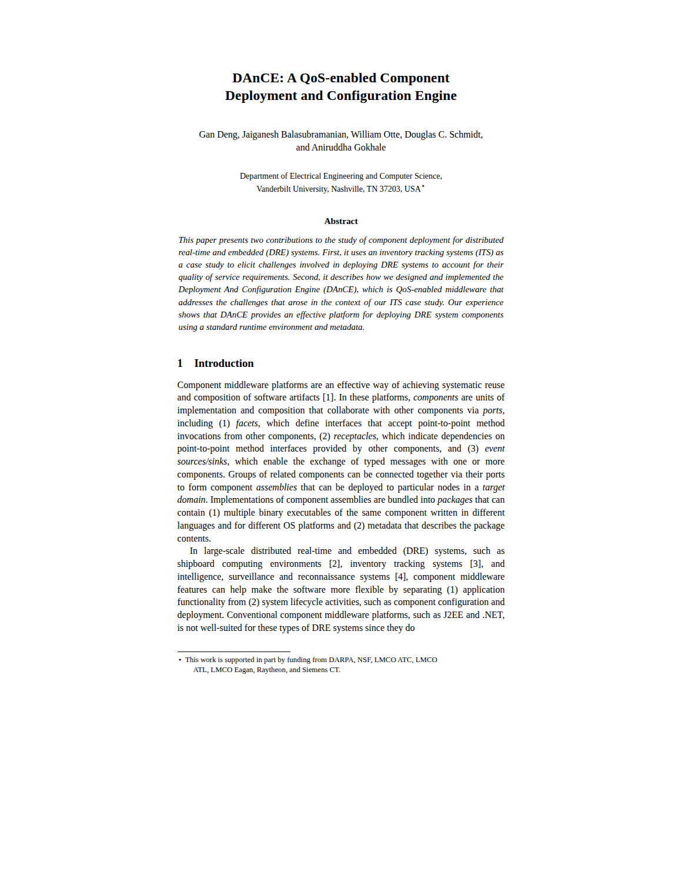DAnCE: A QoS-enabled Component
Deployment and Configuration Engine
Gan Deng, Jaiganesh Balasubramanian, William Otte, Douglas C. Schmidt,
and Aniruddha Gokhale
Department of Electrical Engineering and Computer Science,
Vanderbilt University, Nashville, TN 37203, USA⋆
Abstract
This paper presents two contributions to the study of component deployment for distributed real-time and embedded (DRE) systems. First, it uses an inventory tracking systems (ITS) as a case study to elicit challenges involved in deploying DRE systems to account for their quality of service requirements. Second, it describes how we designed and implemented the Deployment And Configuration Engine (DAnCE), which is QoS-enabled middleware that addresses the challenges that arose in the context of our ITS case study. Our experience shows that DAnCE provides an effective platform for deploying DRE system components using a standard runtime environment and metadata.
1 Introduction
Component middleware platforms are an effective way of achieving systematic reuse and composition of software artifacts [1]. In these platforms, components are units of implementation and composition that collaborate with other components via ports, including (1) facets, which define interfaces that accept point-to-point method invocations from other components, (2) receptacles, which indicate dependencies on point-to-point method interfaces provided by other components, and (3) event sources/sinks, which enable the exchange of typed messages with one or more components. Groups of related components can be connected together via their ports to form component assemblies that can be deployed to particular nodes in a target domain. Implementations of component assemblies are bundled into packages that can contain (1) multiple binary executables of the same component written in different languages and for different OS platforms and (2) metadata that describes the package contents.
In large-scale distributed real-time and embedded (DRE) systems, such as shipboard computing environments [2], inventory tracking systems [3], and intelligence, surveillance and reconnaissance systems [4], component middleware features can help make the software more flexible by separating (1) application functionality from (2) system lifecycle activities, such as component configuration and deployment. Conventional component middleware platforms, such as J2EE and .NET, is not well-suited for these types of DRE systems since they do
⋆This work is supported in part by funding from DARPA, NSF, LMCO ATC, LMCOATL, LMCO Eagan, Raytheon, and Siemens CT.